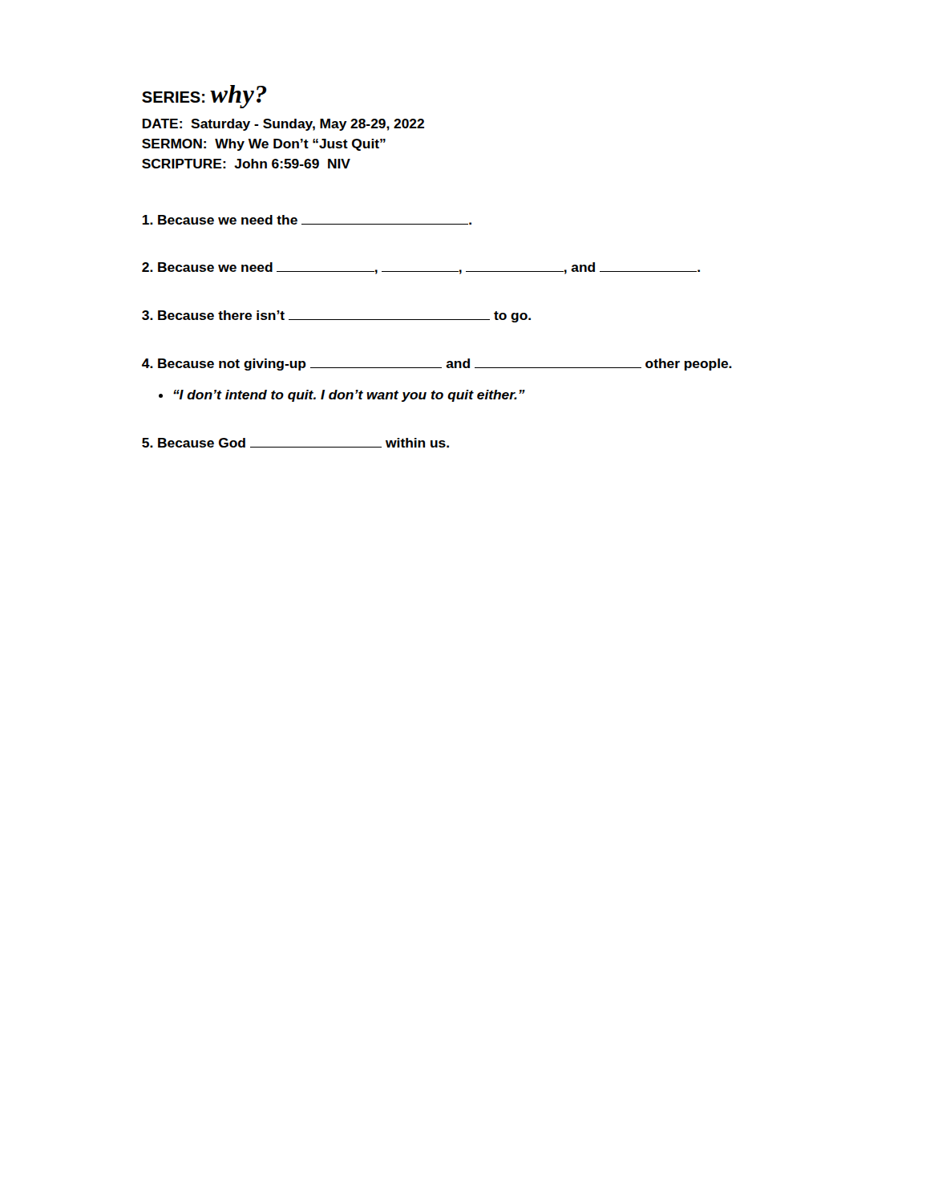SERIES: why?
DATE: Saturday - Sunday, May 28-29, 2022
SERMON: Why We Don’t “Just Quit”
SCRIPTURE: John 6:59-69 NIV
1. Because we need the .
2. Because we need , , , and .
3. Because there isn’t to go.
4. Because not giving-up and other people.
“I don’t intend to quit. I don’t want you to quit either.”
5. Because God within us.